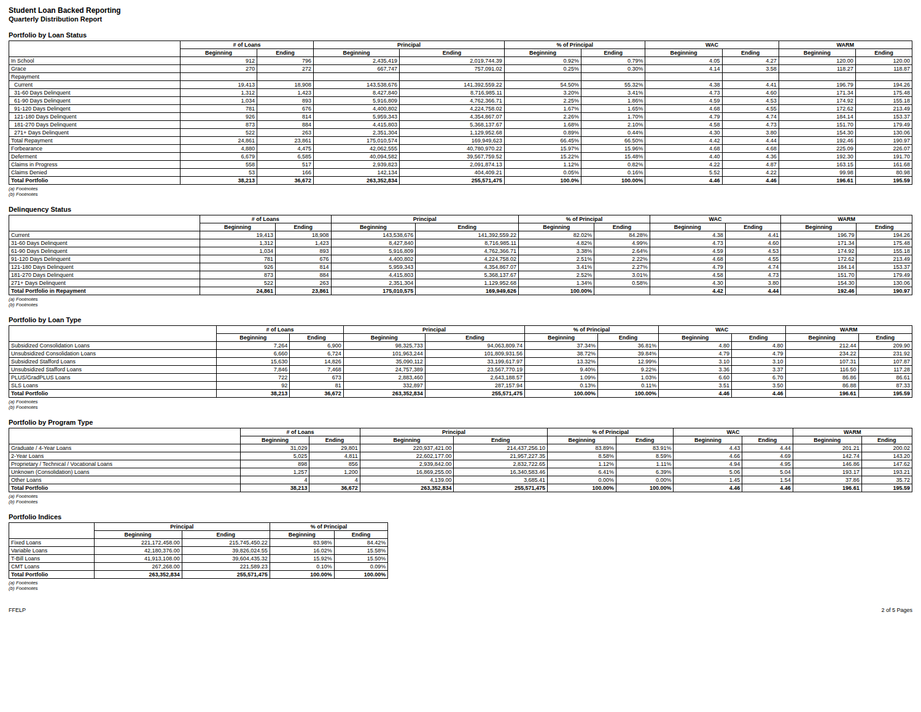Student Loan Backed Reporting
Quarterly Distribution Report
Portfolio by Loan Status
| | # of Loans | Principal | % of Principal | WAC | WARM |
| --- | --- | --- | --- | --- | --- |
| Beginning | Ending | Beginning | Ending | Beginning | Ending | Beginning | Ending | Beginning | Ending |
| In School | 912 | 796 | 2,435,419 | 2,019,744.39 | 0.92% | 0.79% | 4.05 | 4.27 | 120.00 | 120.00 |
| Grace | 270 | 272 | 667,747 | 757,091.02 | 0.25% | 0.30% | 4.14 | 3.58 | 118.27 | 118.87 |
| Repayment | | | | | | | | | | |
| Current | 19,413 | 18,908 | 143,538,676 | 141,392,559.22 | 54.50% | 55.32% | 4.38 | 4.41 | 196.79 | 194.26 |
| 31-60 Days Delinquent | 1,312 | 1,423 | 8,427,840 | 8,716,985.11 | 3.20% | 3.41% | 4.73 | 4.60 | 171.34 | 175.48 |
| 61-90 Days Delinquent | 1,034 | 893 | 5,916,809 | 4,762,366.71 | 2.25% | 1.86% | 4.59 | 4.53 | 174.92 | 155.18 |
| 91-120 Days Delinqent | 781 | 676 | 4,400,802 | 4,224,758.02 | 1.67% | 1.65% | 4.68 | 4.55 | 172.62 | 213.49 |
| 121-180 Days Delinquent | 926 | 814 | 5,959,343 | 4,354,867.07 | 2.26% | 1.70% | 4.79 | 4.74 | 184.14 | 153.37 |
| 181-270 Days Delinquent | 873 | 884 | 4,415,803 | 5,368,137.67 | 1.68% | 2.10% | 4.58 | 4.73 | 151.70 | 179.49 |
| 271+ Days Delinquent | 522 | 263 | 2,351,304 | 1,129,952.68 | 0.89% | 0.44% | 4.30 | 3.80 | 154.30 | 130.06 |
| Total Repayment | 24,861 | 23,861 | 175,010,574 | 169,949,623 | 66.45% | 66.50% | 4.42 | 4.44 | 192.46 | 190.97 |
| Forbearance | 4,880 | 4,475 | 42,062,555 | 40,780,970.22 | 15.97% | 15.96% | 4.68 | 4.68 | 225.09 | 226.07 |
| Deferment | 6,679 | 6,585 | 40,094,582 | 39,567,759.52 | 15.22% | 15.48% | 4.40 | 4.36 | 192.30 | 191.70 |
| Claims in Progress | 558 | 517 | 2,939,823 | 2,091,874.13 | 1.12% | 0.82% | 4.22 | 4.87 | 163.15 | 161.68 |
| Claims Denied | 53 | 166 | 142,134 | 404,409.21 | 0.05% | 0.16% | 5.52 | 4.22 | 99.98 | 80.98 |
| Total Portfolio | 38,213 | 36,672 | 263,352,834 | 255,571,475 | 100.0% | 100.00% | 4.46 | 4.46 | 196.61 | 195.59 |
(a) Footnotes
(b) Footnotes
Delinquency Status
| | # of Loans | Principal | % of Principal | WAC | WARM |
| --- | --- | --- | --- | --- | --- |
| Beginning | Ending | Beginning | Ending | Beginning | Ending | Beginning | Ending | Beginning | Ending |
| Current | 19,413 | 18,908 | 143,538,676 | 141,392,559.22 | 82.02% | 84.28% | 4.38 | 4.41 | 196.79 | 194.26 |
| 31-60 Days Delinquent | 1,312 | 1,423 | 8,427,840 | 8,716,985.11 | 4.82% | 4.99% | 4.73 | 4.60 | 171.34 | 175.48 |
| 61-90 Days Delinquent | 1,034 | 893 | 5,916,809 | 4,762,366.71 | 3.38% | 2.64% | 4.59 | 4.53 | 174.92 | 155.18 |
| 91-120 Days Delinquent | 781 | 676 | 4,400,802 | 4,224,758.02 | 2.51% | 2.22% | 4.68 | 4.55 | 172.62 | 213.49 |
| 121-180 Days Delinquent | 926 | 814 | 5,959,343 | 4,354,867.07 | 3.41% | 2.27% | 4.79 | 4.74 | 184.14 | 153.37 |
| 181-270 Days Delinquent | 873 | 884 | 4,415,803 | 5,368,137.67 | 2.52% | 3.01% | 4.58 | 4.73 | 151.70 | 179.49 |
| 271+ Days Delinquent | 522 | 263 | 2,351,304 | 1,129,952.68 | 1.34% | 0.58% | 4.30 | 3.80 | 154.30 | 130.06 |
| Total Portfolio in Repayment | 24,861 | 23,861 | 175,010,575 | 169,949,626 | 100.00% | | 4.42 | 4.44 | 192.46 | 190.97 |
(a) Footnotes
(b) Footnotes
Portfolio by Loan Type
| | # of Loans | Principal | % of Principal | WAC | WARM |
| --- | --- | --- | --- | --- | --- |
| Beginning | Ending | Beginning | Ending | Beginning | Ending | Beginning | Ending | Beginning | Ending |
| Subsidized Consolidation Loans | 7,264 | 6,900 | 98,325,733 | 94,063,809.74 | 37.34% | 36.81% | 4.80 | 4.80 | 212.44 | 209.90 |
| Unsubsidized Consolidation Loans | 6,660 | 6,724 | 101,963,244 | 101,809,931.56 | 38.72% | 39.84% | 4.79 | 4.79 | 234.22 | 231.92 |
| Subsidized Stafford Loans | 15,630 | 14,826 | 35,090,112 | 33,199,617.97 | 13.32% | 12.99% | 3.10 | 3.10 | 107.31 | 107.87 |
| Unsubsidized Stafford Loans | 7,846 | 7,468 | 24,757,389 | 23,567,770.19 | 9.40% | 9.22% | 3.36 | 3.37 | 116.50 | 117.28 |
| PLUS/GradPLUS Loans | 722 | 673 | 2,883,460 | 2,643,188.57 | 1.09% | 1.03% | 6.60 | 6.70 | 86.86 | 86.61 |
| SLS Loans | 92 | 81 | 332,897 | 287,157.94 | 0.13% | 0.11% | 3.51 | 3.50 | 86.88 | 87.33 |
| Total Portfolio | 38,213 | 36,672 | 263,352,834 | 255,571,475 | 100.00% | 100.00% | 4.46 | 4.46 | 196.61 | 195.59 |
(a) Footnotes
(b) Footnotes
Portfolio by Program Type
| | # of Loans | Principal | % of Principal | WAC | WARM |
| --- | --- | --- | --- | --- | --- |
| Beginning | Ending | Beginning | Ending | Beginning | Ending | Beginning | Ending | Beginning | Ending |
| Graduate / 4-Year Loans | 31,029 | 29,801 | 220,937,421.00 | 214,437,256.10 | 83.89% | 83.91% | 4.43 | 4.44 | 201.21 | 200.02 |
| 2-Year Loans | 5,025 | 4,811 | 22,602,177.00 | 21,957,227.35 | 8.58% | 8.59% | 4.66 | 4.69 | 142.74 | 143.20 |
| Proprietary / Technical / Vocational Loans | 898 | 856 | 2,939,842.00 | 2,832,722.65 | 1.12% | 1.11% | 4.94 | 4.95 | 146.86 | 147.62 |
| Unknown (Consolidation) Loans | 1,257 | 1,200 | 16,869,255.00 | 16,340,583.46 | 6.41% | 6.39% | 5.06 | 5.04 | 193.17 | 193.21 |
| Other Loans | 4 | 4 | 4,139.00 | 3,685.41 | 0.00% | 0.00% | 1.45 | 1.54 | 37.86 | 35.72 |
| Total Portfolio | 38,213 | 36,672 | 263,352,834 | 255,571,475 | 100.00% | 100.00% | 4.46 | 4.46 | 196.61 | 195.59 |
(a) Footnotes
(b) Footnotes
Portfolio Indices
| | Principal | % of Principal |
| --- | --- | --- |
| Beginning | Ending | Beginning | Ending |
| Fixed Loans | 221,172,458.00 | 215,745,450.22 | 83.98% | 84.42% |
| Variable Loans | 42,180,376.00 | 39,826,024.55 | 16.02% | 15.58% |
| T-Bill Loans | 41,913,108.00 | 39,604,435.32 | 15.92% | 15.50% |
| CMT Loans | 267,268.00 | 221,589.23 | 0.10% | 0.09% |
| Total Portfolio | 263,352,834 | 255,571,475 | 100.00% | 100.00% |
(a) Footnotes
(b) Footnotes
FFELP 2 of 5 Pages